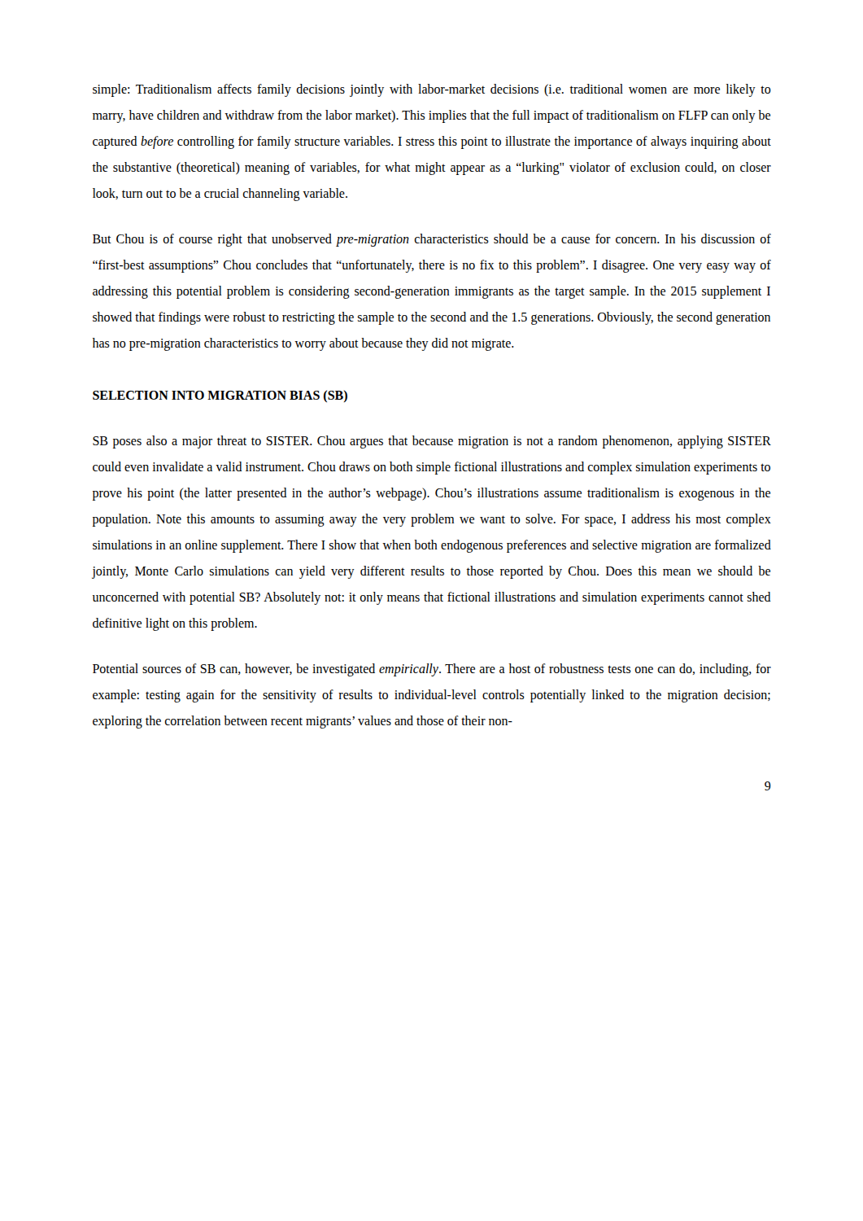simple: Traditionalism affects family decisions jointly with labor-market decisions (i.e. traditional women are more likely to marry, have children and withdraw from the labor market). This implies that the full impact of traditionalism on FLFP can only be captured before controlling for family structure variables. I stress this point to illustrate the importance of always inquiring about the substantive (theoretical) meaning of variables, for what might appear as a “lurking" violator of exclusion could, on closer look, turn out to be a crucial channeling variable.
But Chou is of course right that unobserved pre-migration characteristics should be a cause for concern. In his discussion of “first-best assumptions” Chou concludes that “unfortunately, there is no fix to this problem”. I disagree. One very easy way of addressing this potential problem is considering second-generation immigrants as the target sample. In the 2015 supplement I showed that findings were robust to restricting the sample to the second and the 1.5 generations. Obviously, the second generation has no pre-migration characteristics to worry about because they did not migrate.
Selection into Migration Bias (SB)
SB poses also a major threat to SISTER. Chou argues that because migration is not a random phenomenon, applying SISTER could even invalidate a valid instrument. Chou draws on both simple fictional illustrations and complex simulation experiments to prove his point (the latter presented in the author’s webpage). Chou’s illustrations assume traditionalism is exogenous in the population. Note this amounts to assuming away the very problem we want to solve. For space, I address his most complex simulations in an online supplement. There I show that when both endogenous preferences and selective migration are formalized jointly, Monte Carlo simulations can yield very different results to those reported by Chou. Does this mean we should be unconcerned with potential SB? Absolutely not: it only means that fictional illustrations and simulation experiments cannot shed definitive light on this problem.
Potential sources of SB can, however, be investigated empirically. There are a host of robustness tests one can do, including, for example: testing again for the sensitivity of results to individual-level controls potentially linked to the migration decision; exploring the correlation between recent migrants’ values and those of their non-
9